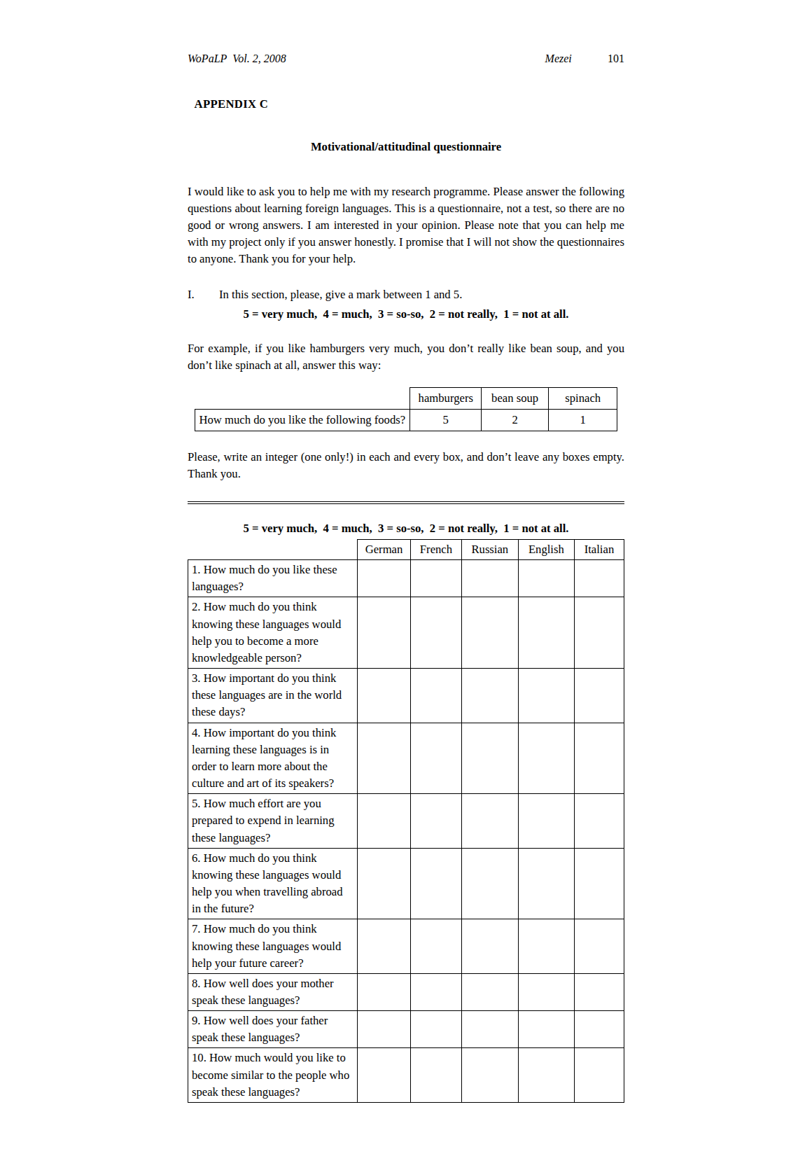WoPaLP Vol. 2, 2008
Mezei 101
APPENDIX C
Motivational/attitudinal questionnaire
I would like to ask you to help me with my research programme. Please answer the following questions about learning foreign languages. This is a questionnaire, not a test, so there are no good or wrong answers. I am interested in your opinion. Please note that you can help me with my project only if you answer honestly. I promise that I will not show the questionnaires to anyone. Thank you for your help.
I.
In this section, please, give a mark between 1 and 5.
5 = very much, 4 = much, 3 = so-so, 2 = not really, 1 = not at all.
For example, if you like hamburgers very much, you don’t really like bean soup, and you don’t like spinach at all, answer this way:
| | hamburgers | bean soup | spinach |
| --- | --- | --- | --- |
| How much do you like the following foods? | 5 | 2 | 1 |
Please, write an integer (one only!) in each and every box, and don’t leave any boxes empty. Thank you.
5 = very much, 4 = much, 3 = so-so, 2 = not really, 1 = not at all.
| | German | French | Russian | English | Italian |
| --- | --- | --- | --- | --- | --- |
| 1. How much do you like these languages? | | | | | |
| 2. How much do you think knowing these languages would help you to become a more knowledgeable person? | | | | | |
| 3. How important do you think these languages are in the world these days? | | | | | |
| 4. How important do you think learning these languages is in order to learn more about the culture and art of its speakers? | | | | | |
| 5. How much effort are you prepared to expend in learning these languages? | | | | | |
| 6. How much do you think knowing these languages would help you when travelling abroad in the future? | | | | | |
| 7. How much do you think knowing these languages would help your future career? | | | | | |
| 8. How well does your mother speak these languages? | | | | | |
| 9. How well does your father speak these languages? | | | | | |
| 10. How much would you like to become similar to the people who speak these languages? | | | | | |